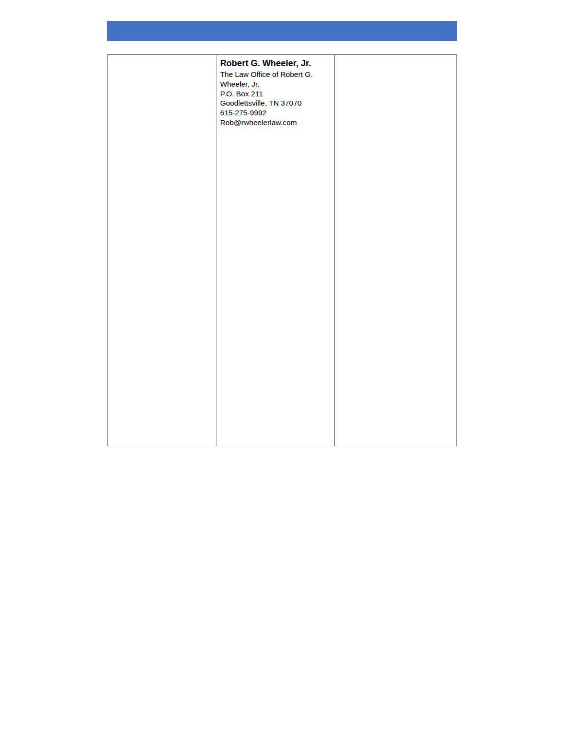| | Robert G. Wheeler, Jr. The Law Office of Robert G. Wheeler, Jr. P.O. Box 211 Goodlettsville, TN 37070 615-275-9992 Rob@rwheelerlaw.com | |